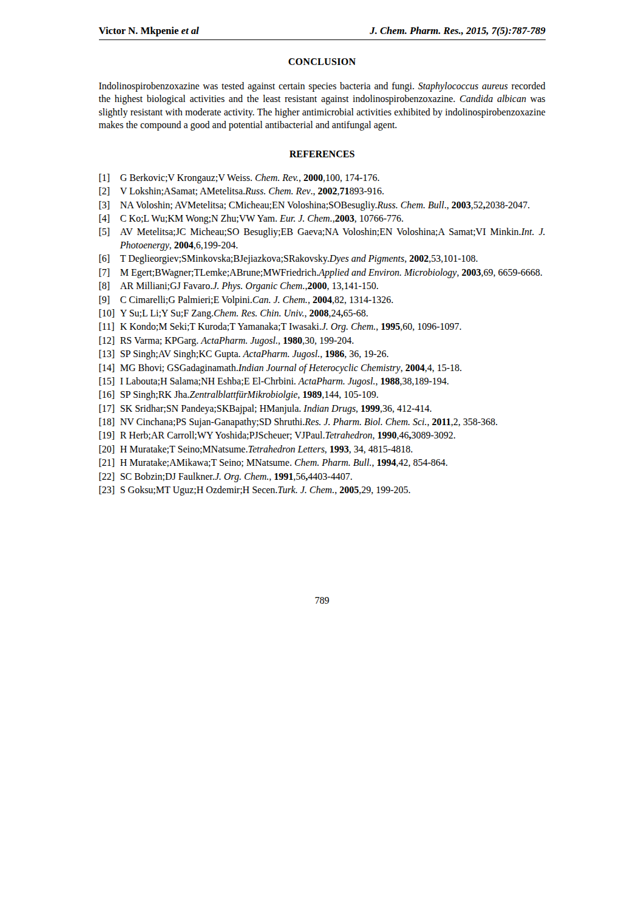Victor N. Mkpenie et al J. Chem. Pharm. Res., 2015, 7(5):787-789
CONCLUSION
Indolinospirobenzoxazine was tested against certain species bacteria and fungi. Staphylococcus aureus recorded the highest biological activities and the least resistant against indolinospirobenzoxazine. Candida albican was slightly resistant with moderate activity. The higher antimicrobial activities exhibited by indolinospirobenzoxazine makes the compound a good and potential antibacterial and antifungal agent.
REFERENCES
[1] G Berkovic;V Krongauz;V Weiss. Chem. Rev., 2000,100, 174-176.
[2] V Lokshin;ASamat; AMetelitsa.Russ. Chem. Rev., 2002,71893-916.
[3] NA Voloshin; AVMetelitsa; CMicheau;EN Voloshina;SOBesugliy.Russ. Chem. Bull., 2003,52, 2038-2047.
[4] C Ko;L Wu;KM Wong;N Zhu;VW Yam. Eur. J. Chem.,2003, 10766-776.
[5] AV Metelitsa;JC Micheau;SO Besugliy;EB Gaeva;NA Voloshin;EN Voloshina;A Samat;VI Minkin.Int. J. Photoenergy, 2004,6,199-204.
[6] T Deglieorgiev;SMinkovska;BJejiazkova;SRakovsky.Dyes and Pigments, 2002,53,101-108.
[7] M Egert;BWagner;TLemke;ABrune;MWFriedrich.Applied and Environ. Microbiology, 2003,69, 6659-6668.
[8] AR Milliani;GJ Favaro.J. Phys. Organic Chem.,2000, 13,141-150.
[9] C Cimarelli;G Palmieri;E Volpini.Can. J. Chem., 2004,82, 1314-1326.
[10] Y Su;L Li;Y Su;F Zang.Chem. Res. Chin. Univ., 2008,24, 65-68.
[11] K Kondo;M Seki;T Kuroda;T Yamanaka;T Iwasaki.J. Org. Chem., 1995,60, 1096-1097.
[12] RS Varma; KPGarg. ActaPharm. Jugosl., 1980,30, 199-204.
[13] SP Singh;AV Singh;KC Gupta. ActaPharm. Jugosl., 1986, 36, 19-26.
[14] MG Bhovi; GSGadaginamath.Indian Journal of Heterocyclic Chemistry, 2004,4, 15-18.
[15] I Labouta;H Salama;NH Eshba;E El-Chrbini. ActaPharm. Jugosl., 1988,38,189-194.
[16] SP Singh;RK Jha.ZentralblattfürMikrobiolgie, 1989,144, 105-109.
[17] SK Sridhar;SN Pandeya;SKBajpal; HManjula. Indian Drugs, 1999,36, 412-414.
[18] NV Cinchana;PS Sujan-Ganapathy;SD Shruthi.Res. J. Pharm. Biol. Chem. Sci., 2011,2, 358-368.
[19] R Herb;AR Carroll;WY Yoshida;PJScheuer; VJPaul.Tetrahedron, 1990,46, 3089-3092.
[20] H Muratake;T Seino;MNatsume.Tetrahedron Letters, 1993, 34, 4815-4818.
[21] H Muratake;AMikawa;T Seino; MNatsume. Chem. Pharm. Bull., 1994,42, 854-864.
[22] SC Bobzin;DJ Faulkner.J. Org. Chem., 1991,56, 4403-4407.
[23] S Goksu;MT Uguz;H Ozdemir;H Secen.Turk. J. Chem., 2005,29, 199-205.
789